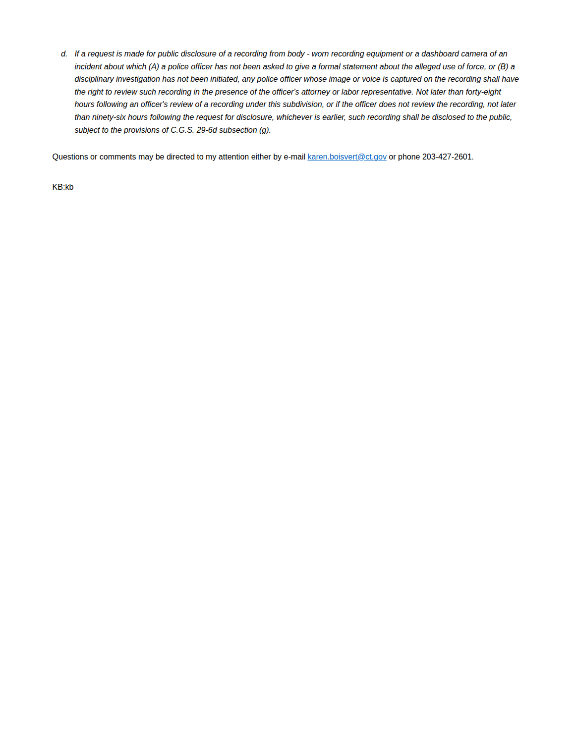If a request is made for public disclosure of a recording from body - worn recording equipment or a dashboard camera of an incident about which (A) a police officer has not been asked to give a formal statement about the alleged use of force, or (B) a disciplinary investigation has not been initiated, any police officer whose image or voice is captured on the recording shall have the right to review such recording in the presence of the officer's attorney or labor representative. Not later than forty-eight hours following an officer's review of a recording under this subdivision, or if the officer does not review the recording, not later than ninety-six hours following the request for disclosure, whichever is earlier, such recording shall be disclosed to the public, subject to the provisions of C.G.S. 29-6d subsection (g).
Questions or comments may be directed to my attention either by e-mail karen.boisvert@ct.gov or phone 203-427-2601.
KB:kb